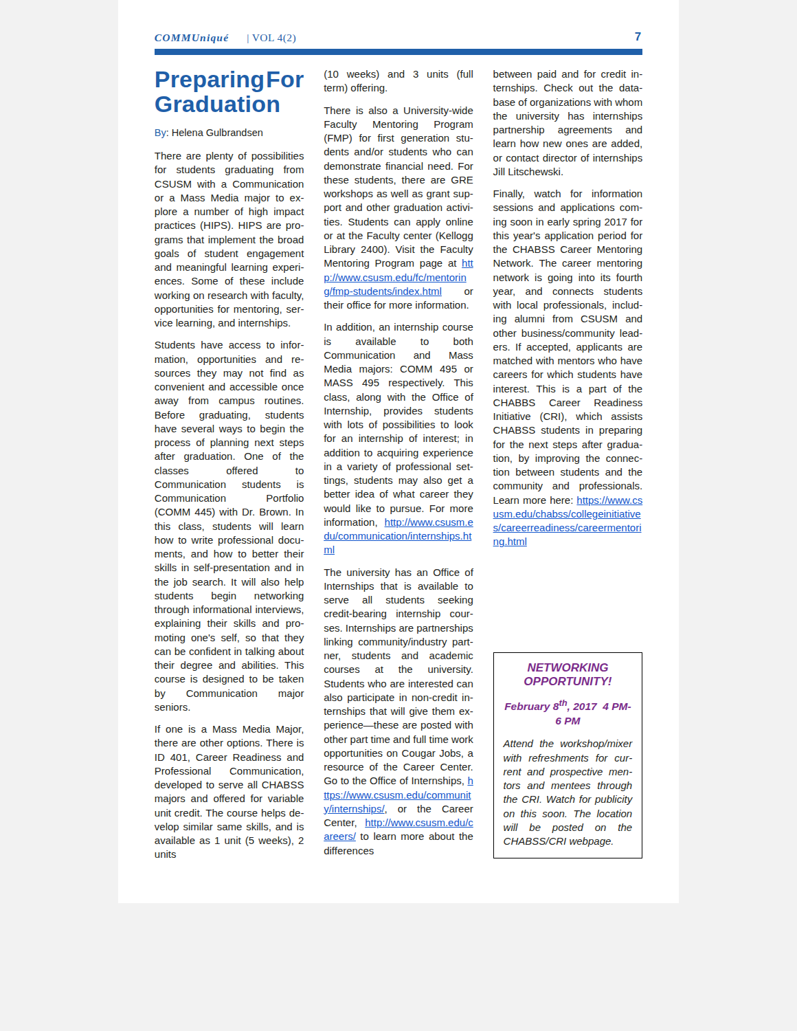COMMUniqué| VOL 4(2)
7
Preparing For
Graduation
By: Helena Gulbrandsen
There are plenty of possibilities for students graduating from CSUSM with a Communication or a Mass Media major to explore a number of high impact practices (HIPS). HIPS are programs that implement the broad goals of student engagement and meaningful learning experiences. Some of these include working on research with faculty, opportunities for mentoring, service learning, and internships.
Students have access to information, opportunities and resources they may not find as convenient and accessible once away from campus routines. Before graduating, students have several ways to begin the process of planning next steps after graduation. One of the classes offered to Communication students is Communication Portfolio (COMM 445) with Dr. Brown. In this class, students will learn how to write professional documents, and how to better their skills in self-presentation and in the job search. It will also help students begin networking through informational interviews, explaining their skills and promoting one's self, so that they can be confident in talking about their degree and abilities. This course is designed to be taken by Communication major seniors.
If one is a Mass Media Major, there are other options. There is ID 401, Career Readiness and Professional Communication, developed to serve all CHABSS majors and offered for variable unit credit. The course helps develop similar same skills, and is available as 1 unit (5 weeks), 2 units
(10 weeks) and 3 units (full term) offering.
There is also a University-wide Faculty Mentoring Program (FMP) for first generation students and/or students who can demonstrate financial need. For these students, there are GRE workshops as well as grant support and other graduation activities. Students can apply online or at the Faculty center (Kellogg Library 2400). Visit the Faculty Mentoring Program page at http://www.csusm.edu/fc/mentoring/fmp-students/index.html or their office for more information.
In addition, an internship course is available to both Communication and Mass Media majors: COMM 495 or MASS 495 respectively. This class, along with the Office of Internship, provides students with lots of possibilities to look for an internship of interest; in addition to acquiring experience in a variety of professional settings, students may also get a better idea of what career they would like to pursue. For more information, http://www.csusm.edu/communication/internships.html
The university has an Office of Internships that is available to serve all students seeking credit-bearing internship courses. Internships are partnerships linking community/industry partner, students and academic courses at the university. Students who are interested can also participate in non-credit internships that will give them experience—these are posted with other part time and full time work opportunities on Cougar Jobs, a resource of the Career Center. Go to the Office of Internships, https://www.csusm.edu/community/internships/, or the Career Center, http://www.csusm.edu/careers/ to learn more about the differences
between paid and for credit internships. Check out the database of organizations with whom the university has internships partnership agreements and learn how new ones are added, or contact director of internships Jill Litschewski.
Finally, watch for information sessions and applications coming soon in early spring 2017 for this year's application period for the CHABSS Career Mentoring Network. The career mentoring network is going into its fourth year, and connects students with local professionals, including alumni from CSUSM and other business/community leaders. If accepted, applicants are matched with mentors who have careers for which students have interest. This is a part of the CHABBS Career Readiness Initiative (CRI), which assists CHABSS students in preparing for the next steps after graduation, by improving the connection between students and the community and professionals. Learn more here: https://www.csusm.edu/chabss/collegeinitiatives/careerreadiness/careermentoring.html
NETWORKING
OPPORTUNITY!
February 8th, 2017 4 PM-6 PM
Attend the workshop/mixer with refreshments for current and prospective mentors and mentees through the CRI. Watch for publicity on this soon. The location will be posted on the CHABSS/CRI webpage.